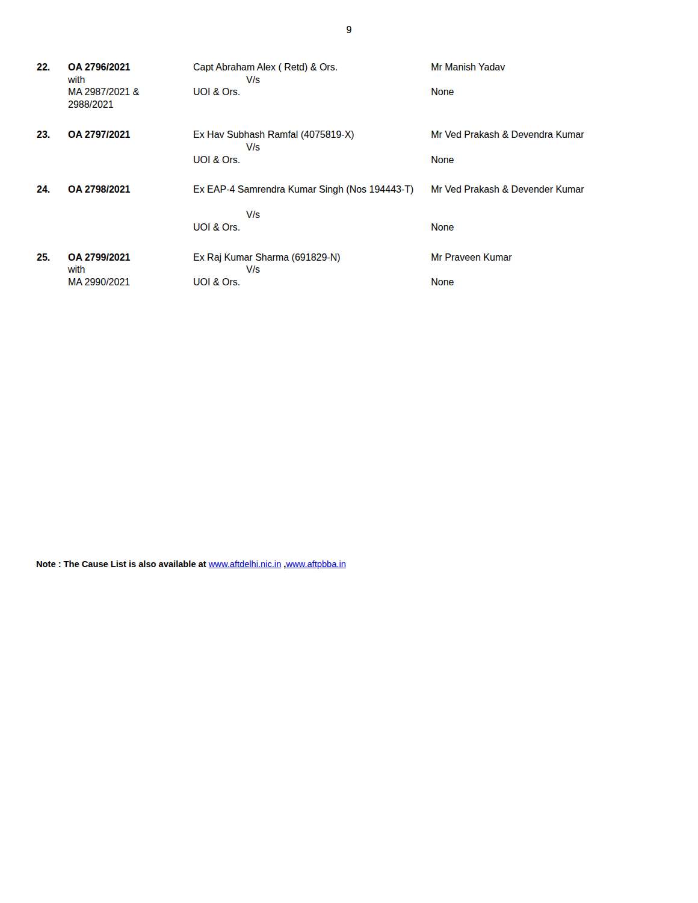9
| 22. | OA 2796/2021 with MA 2987/2021 & 2988/2021 | Capt Abraham Alex ( Retd) & Ors. V/s UOI & Ors. | Mr Manish Yadav None |
| 23. | OA 2797/2021 | Ex Hav Subhash Ramfal (4075819-X) V/s UOI & Ors. | Mr Ved Prakash & Devendra Kumar None |
| 24. | OA 2798/2021 | Ex EAP-4 Samrendra Kumar Singh (Nos 194443-T) V/s UOI & Ors. | Mr Ved Prakash & Devender Kumar None |
| 25. | OA 2799/2021 with MA 2990/2021 | Ex Raj Kumar Sharma (691829-N) V/s UOI & Ors. | Mr Praveen Kumar None |
Note : The Cause List is also available at www.aftdelhi.nic.in ,www.aftpbba.in